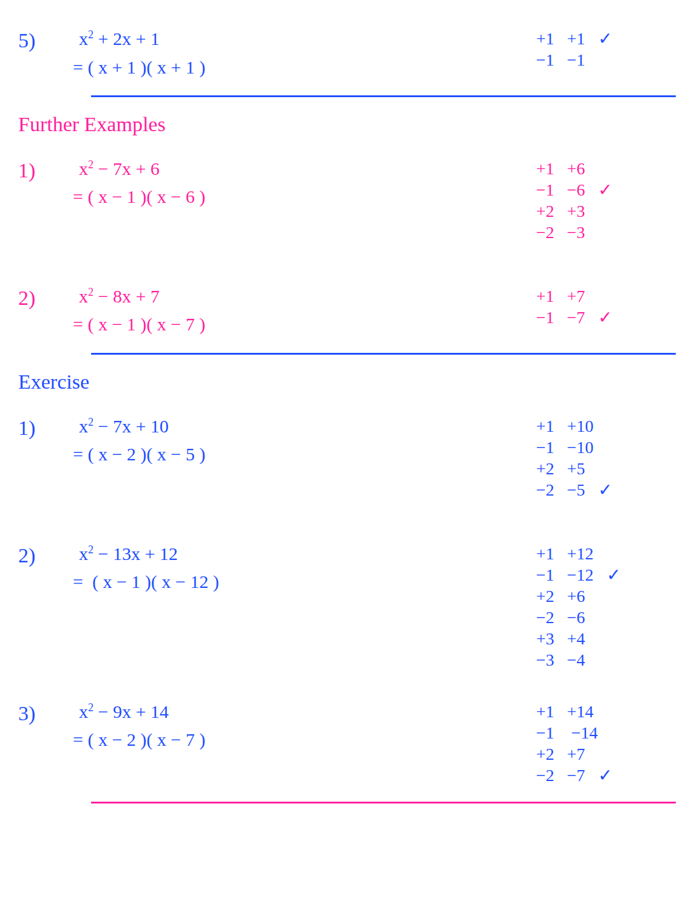5)
x2 + 2x + 1
= ( x + 1 )( x + 1 )
+1 +1 ✓ −1 −1
Further Examples
1)
x2 − 7x + 6
= ( x − 1 )( x − 6 )
+1 +6 −1 −6 ✓ +2 +3 −2 −3
2)
x2 − 8x + 7
= ( x − 1 )( x − 7 )
+1 +7 −1 −7 ✓
Exercise
1)
x2 − 7x + 10
= ( x − 2 )( x − 5 )
+1 +10 −1 −10 +2 +5 −2 −5 ✓
2)
x2 − 13x + 12
= ( x − 1 )( x − 12 )
+1 +12 −1 −12 ✓ +2 +6 −2 −6 +3 +4 −3 −4
3)
x2 − 9x + 14
= ( x − 2 )( x − 7 )
+1 +14 −1 −14 +2 +7 −2 −7 ✓